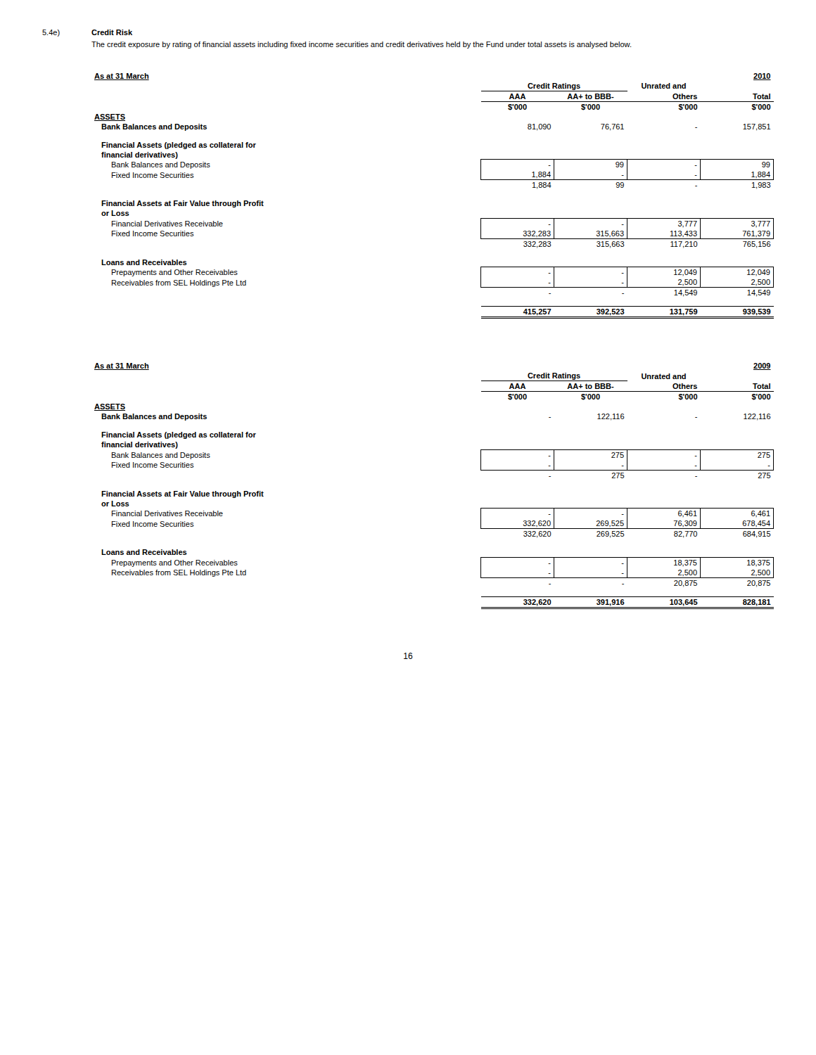5.4e)
Credit Risk
The credit exposure by rating of financial assets including fixed income securities and credit derivatives held by the Fund under total assets is analysed below.
| As at 31 March | | | 2010 |
| | Credit Ratings | Unrated and | |
| | AAA | AA+ to BBB- | Others | Total |
| | $'000 | $'000 | $'000 | $'000 |
| ASSETS | | | | |
| Bank Balances and Deposits | 81,090 | 76,761 | - | 157,851 |
| Financial Assets (pledged as collateral for | | | | |
| financial derivatives) | | | | |
| Bank Balances and Deposits | - | 99 | - | 99 |
| Fixed Income Securities | 1,884 | - | - | 1,884 |
| | 1,884 | 99 | - | 1,983 |
| Financial Assets at Fair Value through Profit | | | | |
| or Loss | | | | |
| Financial Derivatives Receivable | - | - | 3,777 | 3,777 |
| Fixed Income Securities | 332,283 | 315,663 | 113,433 | 761,379 |
| | 332,283 | 315,663 | 117,210 | 765,156 |
| Loans and Receivables | | | | |
| Prepayments and Other Receivables | - | - | 12,049 | 12,049 |
| Receivables from SEL Holdings Pte Ltd | - | - | 2,500 | 2,500 |
| | - | - | 14,549 | 14,549 |
| | 415,257 | 392,523 | 131,759 | 939,539 |
| As at 31 March | | | 2009 |
| | Credit Ratings | Unrated and | |
| | AAA | AA+ to BBB- | Others | Total |
| | $'000 | $'000 | $'000 | $'000 |
| ASSETS | | | | |
| Bank Balances and Deposits | - | 122,116 | - | 122,116 |
| Financial Assets (pledged as collateral for | | | | |
| financial derivatives) | | | | |
| Bank Balances and Deposits | - | 275 | - | 275 |
| Fixed Income Securities | - | - | - | - |
| | - | 275 | - | 275 |
| Financial Assets at Fair Value through Profit | | | | |
| or Loss | | | | |
| Financial Derivatives Receivable | - | - | 6,461 | 6,461 |
| Fixed Income Securities | 332,620 | 269,525 | 76,309 | 678,454 |
| | 332,620 | 269,525 | 82,770 | 684,915 |
| Loans and Receivables | | | | |
| Prepayments and Other Receivables | - | - | 18,375 | 18,375 |
| Receivables from SEL Holdings Pte Ltd | - | - | 2,500 | 2,500 |
| | - | - | 20,875 | 20,875 |
| | 332,620 | 391,916 | 103,645 | 828,181 |
16